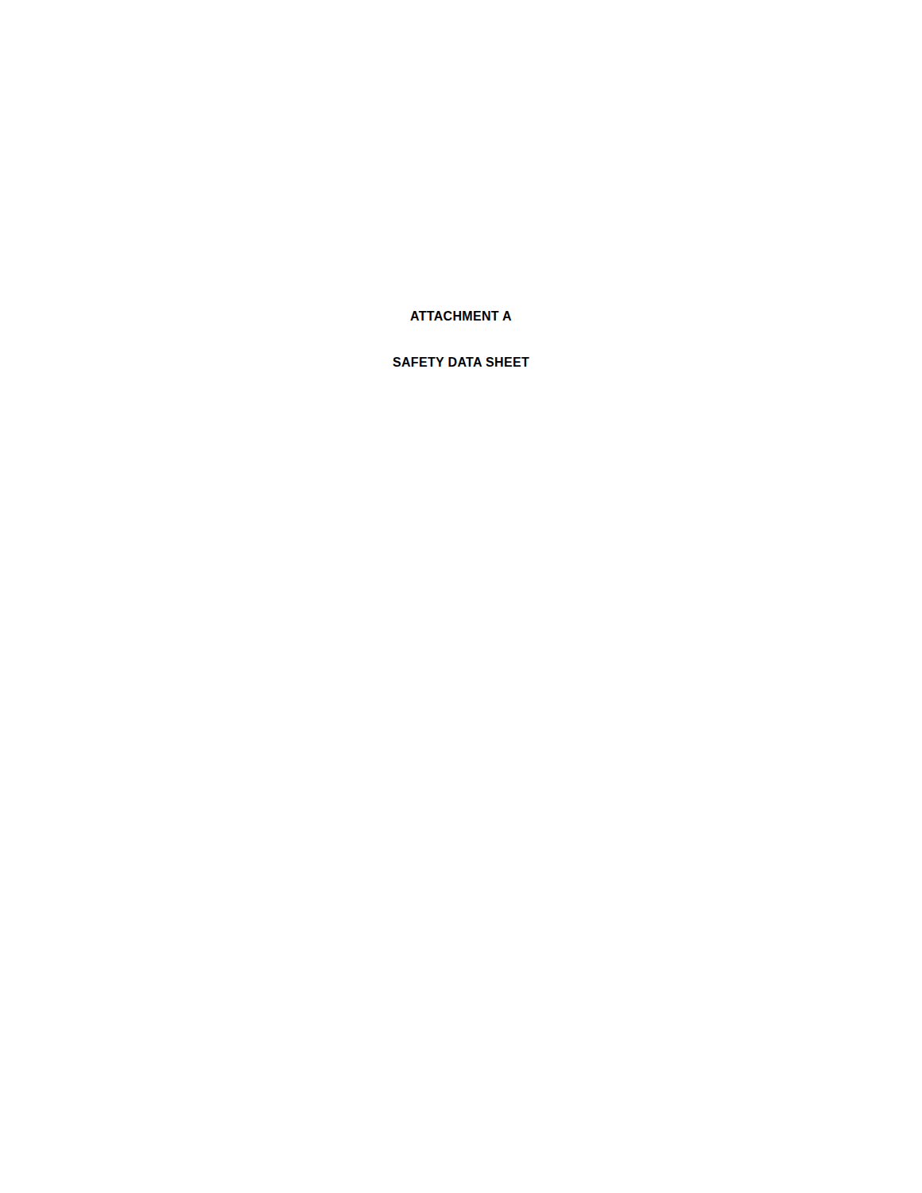ATTACHMENT A
SAFETY DATA SHEET